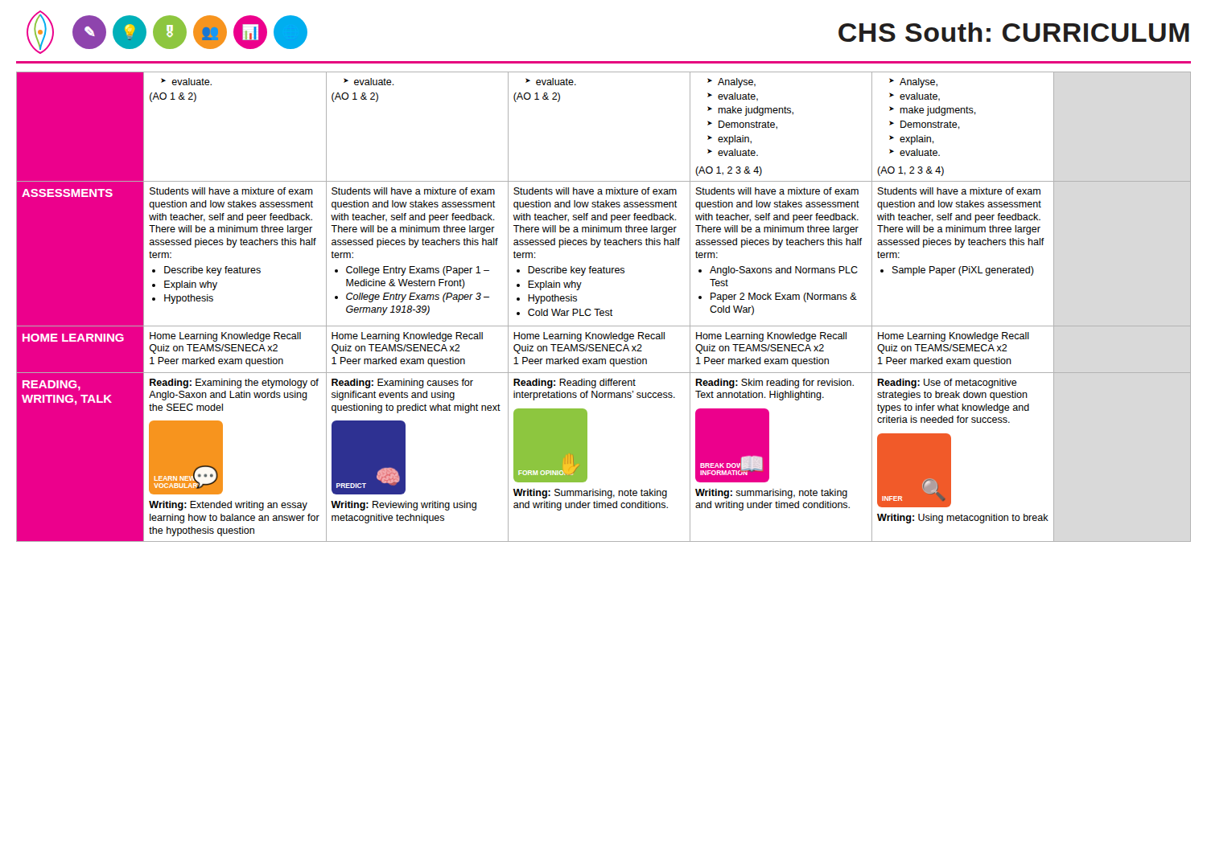✎
💡
🎖
👥
📊
🌐
CHS South: CURRICULUM
| | evaluate. (AO 1 & 2) | evaluate. (AO 1 & 2) | evaluate. (AO 1 & 2) | Analyse, evaluate, make judgments, Demonstrate, explain, evaluate. (AO 1, 2 3 & 4) | Analyse, evaluate, make judgments, Demonstrate, explain, evaluate. (AO 1, 2 3 & 4) | |
| ASSESSMENTS | Students will have a mixture of exam question and low stakes assessment with teacher, self and peer feedback. There will be a minimum three larger assessed pieces by teachers this half term: Describe key features Explain why Hypothesis | Students will have a mixture of exam question and low stakes assessment with teacher, self and peer feedback. There will be a minimum three larger assessed pieces by teachers this half term: College Entry Exams (Paper 1 –Medicine & Western Front) College Entry Exams (Paper 3 – Germany 1918-39) | Students will have a mixture of exam question and low stakes assessment with teacher, self and peer feedback. There will be a minimum three larger assessed pieces by teachers this half term: Describe key features Explain why Hypothesis Cold War PLC Test | Students will have a mixture of exam question and low stakes assessment with teacher, self and peer feedback. There will be a minimum three larger assessed pieces by teachers this half term: Anglo-Saxons and Normans PLC Test Paper 2 Mock Exam (Normans & Cold War) | Students will have a mixture of exam question and low stakes assessment with teacher, self and peer feedback. There will be a minimum three larger assessed pieces by teachers this half term: Sample Paper (PiXL generated) | |
| HOME LEARNING | Home Learning Knowledge Recall Quiz on TEAMS/SENECA x2 1 Peer marked exam question | Home Learning Knowledge Recall Quiz on TEAMS/SENECA x2 1 Peer marked exam question | Home Learning Knowledge Recall Quiz on TEAMS/SENECA x2 1 Peer marked exam question | Home Learning Knowledge Recall Quiz on TEAMS/SENECA x2 1 Peer marked exam question | Home Learning Knowledge Recall Quiz on TEAMS/SEMECA x2 1 Peer marked exam question | |
| READING, WRITING, TALK | Reading: Examining the etymology of Anglo-Saxon and Latin words using the SEEC model Learn new vocabulary 💬 Writing: Extended writing an essay learning how to balance an answer for the hypothesis question | Reading: Examining causes for significant events and using questioning to predict what might next Predict 🧠 Writing: Reviewing writing using metacognitive techniques | Reading: Reading different interpretations of Normans’ success. Form opinions ✋ Writing: Summarising, note taking and writing under timed conditions. | Reading: Skim reading for revision. Text annotation. Highlighting. Break down information 📖 Writing: summarising, note taking and writing under timed conditions. | Reading: Use of metacognitive strategies to break down question types to infer what knowledge and criteria is needed for success. Infer 🔍 Writing: Using metacognition to break | |